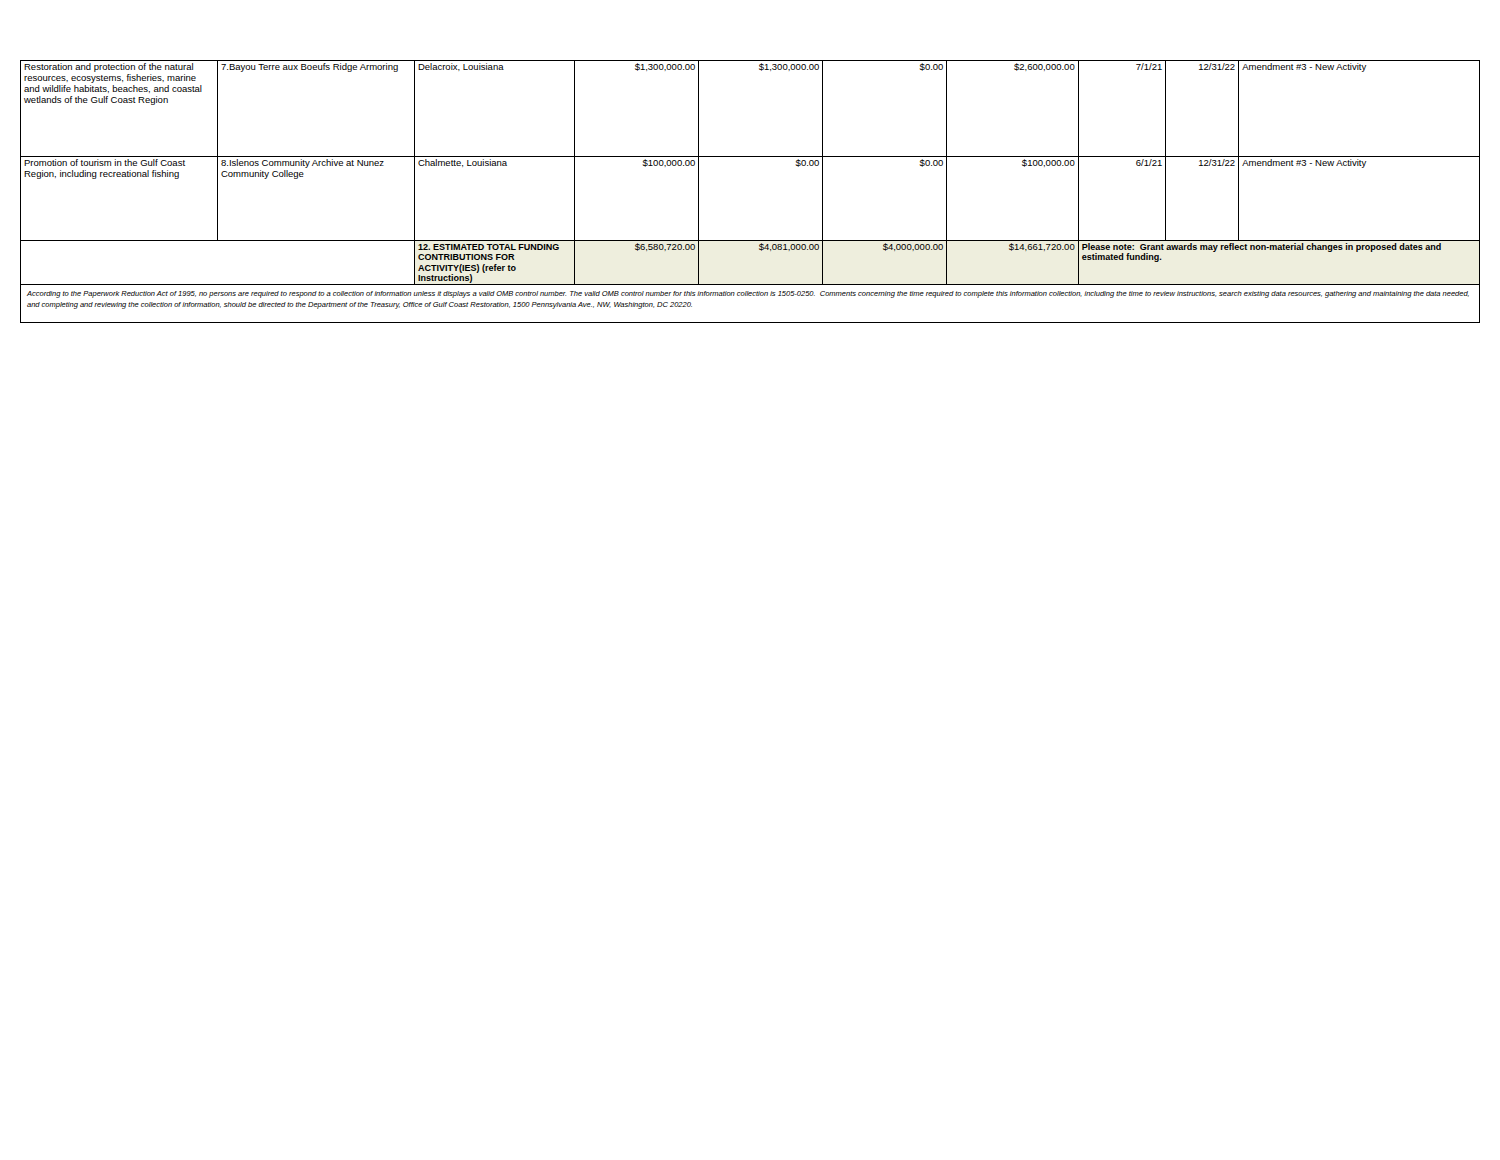| Restoration and protection of the natural resources, ecosystems, fisheries, marine and wildlife habitats, beaches, and coastal wetlands of the Gulf Coast Region | 7.Bayou Terre aux Boeufs Ridge Armoring | Delacroix, Louisiana | $1,300,000.00 | $1,300,000.00 | $0.00 | $2,600,000.00 | 7/1/21 | 12/31/22 | Amendment #3 - New Activity |
| Promotion of tourism in the Gulf Coast Region, including recreational fishing | 8.Islenos Community Archive at Nunez Community College | Chalmette, Louisiana | $100,000.00 | $0.00 | $0.00 | $100,000.00 | 6/1/21 | 12/31/22 | Amendment #3 - New Activity |
| | | 12. ESTIMATED TOTAL FUNDING CONTRIBUTIONS FOR ACTIVITY(IES) (refer to Instructions) | $6,580,720.00 | $4,081,000.00 | $4,000,000.00 | $14,661,720.00 | Please note: Grant awards may reflect non-material changes in proposed dates and estimated funding. |
According to the Paperwork Reduction Act of 1995, no persons are required to respond to a collection of information unless it displays a valid OMB control number. The valid OMB control number for this information collection is 1505-0250. Comments concerning the time required to complete this information collection, including the time to review instructions, search existing data resources, gathering and maintaining the data needed, and completing and reviewing the collection of information, should be directed to the Department of the Treasury, Office of Gulf Coast Restoration, 1500 Pennsylvania Ave., NW, Washington, DC 20220.